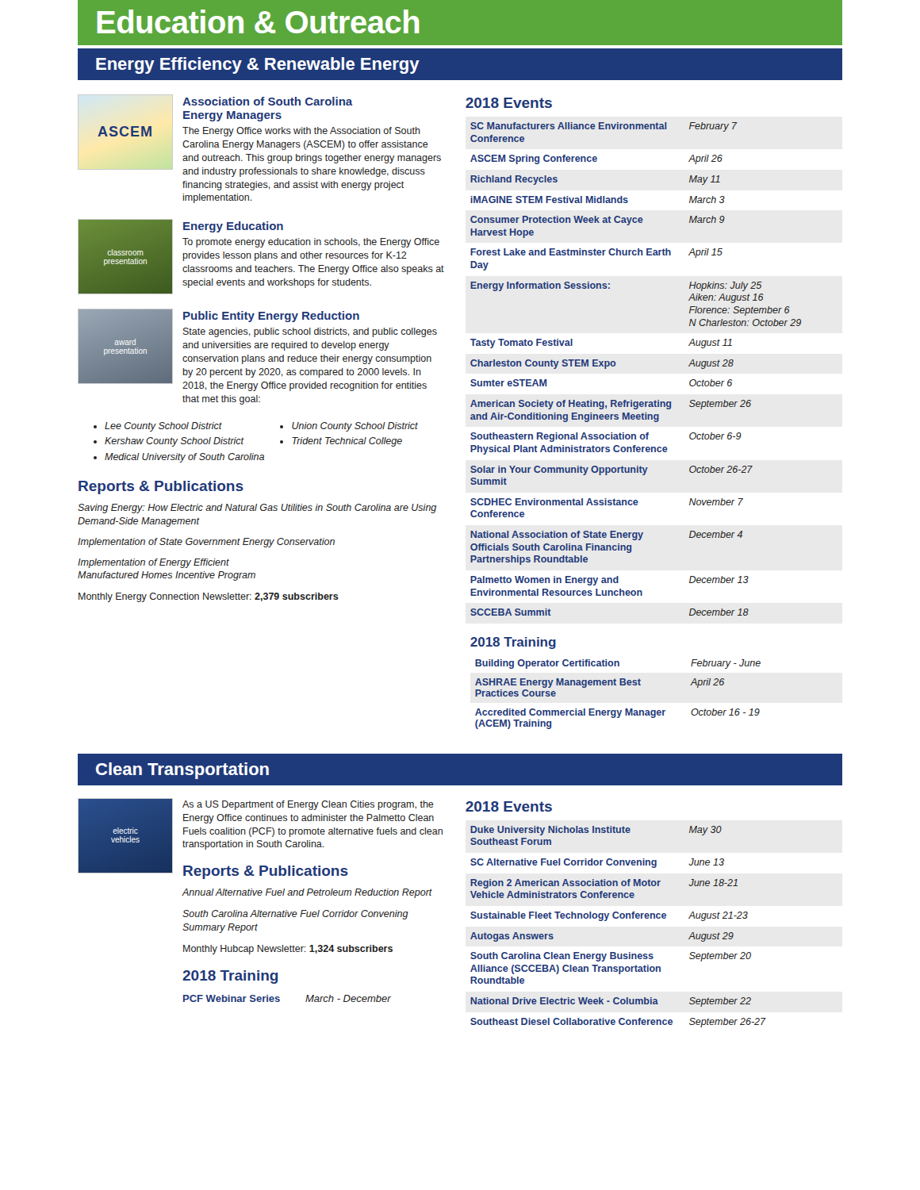Education & Outreach
Energy Efficiency & Renewable Energy
ASCEM
Association of South Carolina
Energy Managers
The Energy Office works with the Association of South Carolina Energy Managers (ASCEM) to offer assistance and outreach. This group brings together energy managers and industry professionals to share knowledge, discuss financing strategies, and assist with energy project implementation.
classroom
presentation
Energy Education
To promote energy education in schools, the Energy Office provides lesson plans and other resources for K-12 classrooms and teachers. The Energy Office also speaks at special events and workshops for students.
award
presentation
Public Entity Energy Reduction
State agencies, public school districts, and public colleges and universities are required to develop energy conservation plans and reduce their energy consumption by 20 percent by 2020, as compared to 2000 levels. In 2018, the Energy Office provided recognition for entities that met this goal:
Lee County School District
Kershaw County School District
Medical University of South Carolina
Union County School District
Trident Technical College
Reports & Publications
Saving Energy: How Electric and Natural Gas Utilities in South Carolina are Using Demand-Side Management
Implementation of State Government Energy Conservation
Implementation of Energy Efficient
Manufactured Homes Incentive Program
Monthly Energy Connection Newsletter: 2,379 subscribers
2018 Events
| SC Manufacturers Alliance Environmental Conference | February 7 |
| ASCEM Spring Conference | April 26 |
| Richland Recycles | May 11 |
| iMAGINE STEM Festival Midlands | March 3 |
| Consumer Protection Week at Cayce Harvest Hope | March 9 |
| Forest Lake and Eastminster Church Earth Day | April 15 |
| Energy Information Sessions: | Hopkins: July 25 Aiken: August 16 Florence: September 6 N Charleston: October 29 |
| Tasty Tomato Festival | August 11 |
| Charleston County STEM Expo | August 28 |
| Sumter eSTEAM | October 6 |
| American Society of Heating, Refrigerating and Air-Conditioning Engineers Meeting | September 26 |
| Southeastern Regional Association of Physical Plant Administrators Conference | October 6-9 |
| Solar in Your Community Opportunity Summit | October 26-27 |
| SCDHEC Environmental Assistance Conference | November 7 |
| National Association of State Energy Officials South Carolina Financing Partnerships Roundtable | December 4 |
| Palmetto Women in Energy and Environmental Resources Luncheon | December 13 |
| SCCEBA Summit | December 18 |
2018 Training
| Building Operator Certification | February - June |
| ASHRAE Energy Management Best Practices Course | April 26 |
| Accredited Commercial Energy Manager (ACEM) Training | October 16 - 19 |
Clean Transportation
electric
vehicles
As a US Department of Energy Clean Cities program, the Energy Office continues to administer the Palmetto Clean Fuels coalition (PCF) to promote alternative fuels and clean transportation in South Carolina.
Reports & Publications
Annual Alternative Fuel and Petroleum Reduction Report
South Carolina Alternative Fuel Corridor Convening Summary Report
Monthly Hubcap Newsletter: 1,324 subscribers
2018 Training
PCF Webinar Series March - December
2018 Events
| Duke University Nicholas Institute Southeast Forum | May 30 |
| SC Alternative Fuel Corridor Convening | June 13 |
| Region 2 American Association of Motor Vehicle Administrators Conference | June 18-21 |
| Sustainable Fleet Technology Conference | August 21-23 |
| Autogas Answers | August 29 |
| South Carolina Clean Energy Business Alliance (SCCEBA) Clean Transportation Roundtable | September 20 |
| National Drive Electric Week - Columbia | September 22 |
| Southeast Diesel Collaborative Conference | September 26-27 |